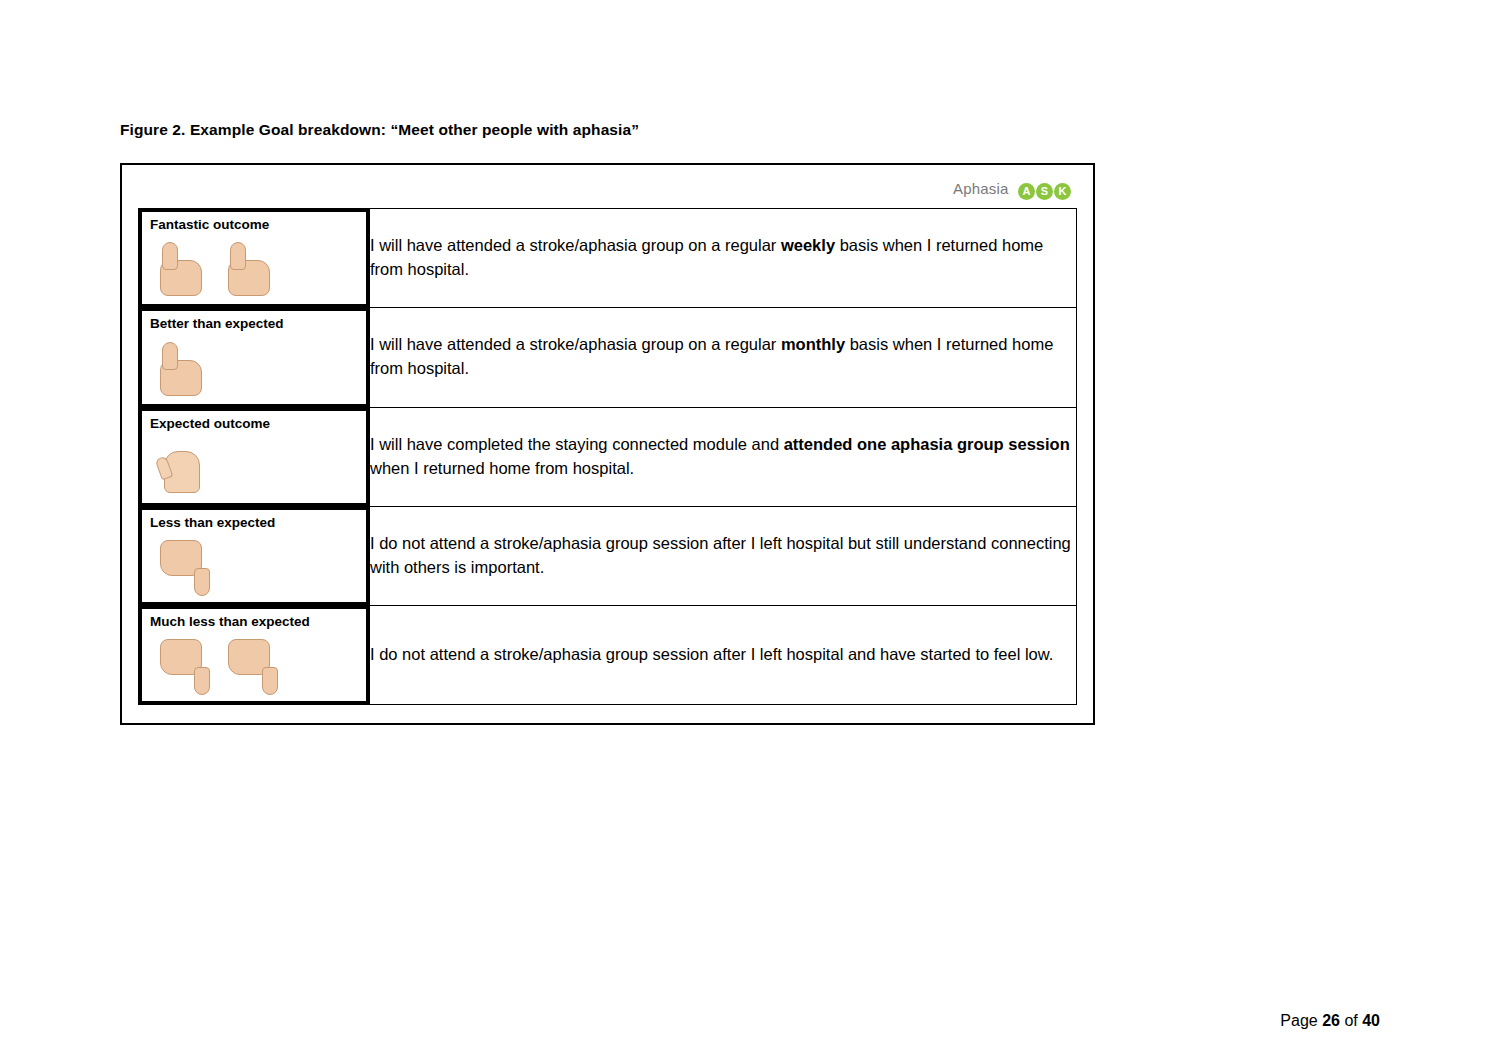Figure 2. Example Goal breakdown: “Meet other people with aphasia”
Aphasia ASK
| Fantastic outcome | I will have attended a stroke/aphasia group on a regular weekly basis when I returned home from hospital. |
| Better than expected | I will have attended a stroke/aphasia group on a regular monthly basis when I returned home from hospital. |
| Expected outcome | I will have completed the staying connected module and attended one aphasia group session when I returned home from hospital. |
| Less than expected | I do not attend a stroke/aphasia group session after I left hospital but still understand connecting with others is important. |
| Much less than expected | I do not attend a stroke/aphasia group session after I left hospital and have started to feel low. |
Page 26 of 40